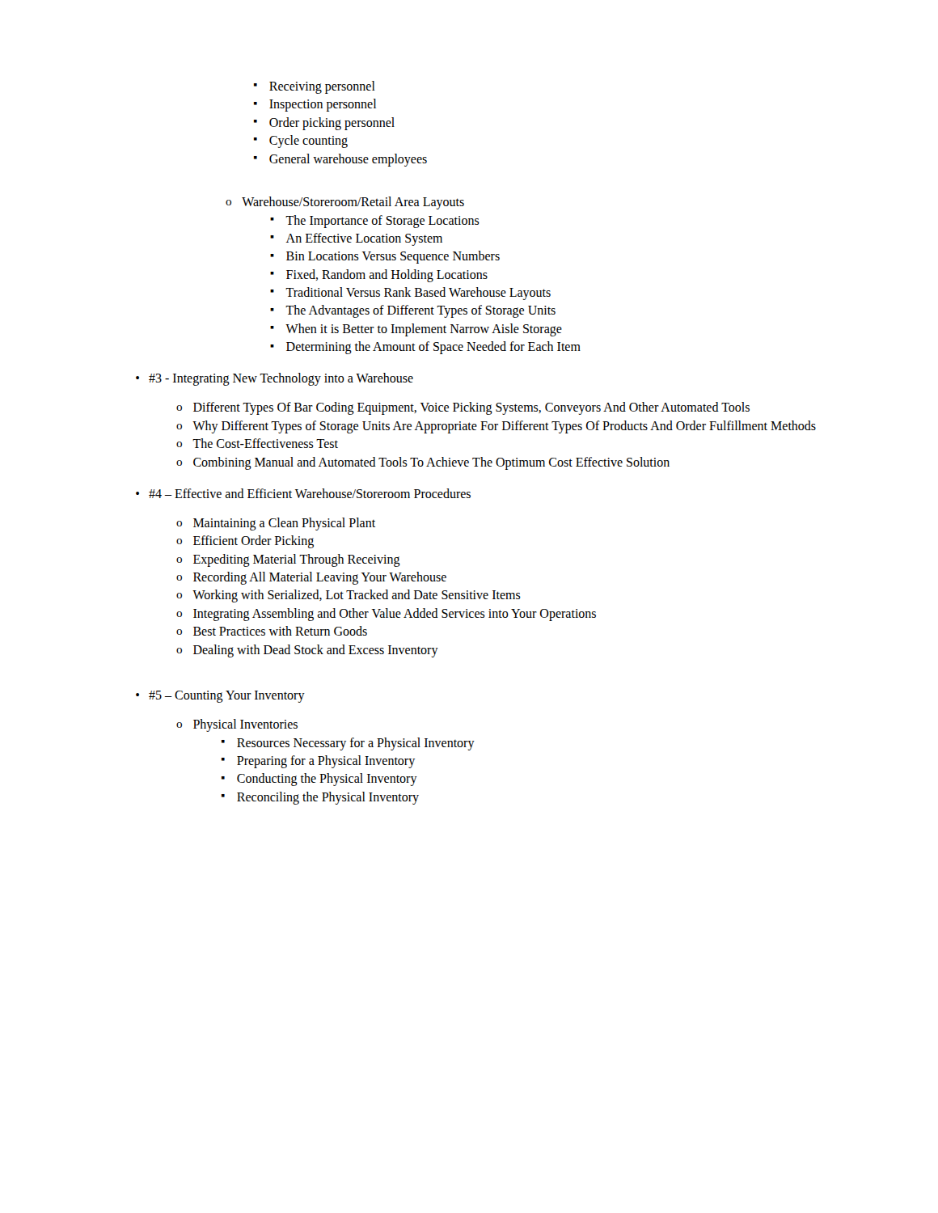Receiving personnel
Inspection personnel
Order picking personnel
Cycle counting
General warehouse employees
Warehouse/Storeroom/Retail Area Layouts
The Importance of Storage Locations
An Effective Location System
Bin Locations Versus Sequence Numbers
Fixed, Random and Holding Locations
Traditional Versus Rank Based Warehouse Layouts
The Advantages of Different Types of Storage Units
When it is Better to Implement Narrow Aisle Storage
Determining the Amount of Space Needed for Each Item
#3 - Integrating New Technology into a Warehouse
Different Types Of Bar Coding Equipment, Voice Picking Systems, Conveyors And Other Automated Tools
Why Different Types of Storage Units Are Appropriate For Different Types Of Products And Order Fulfillment Methods
The Cost-Effectiveness Test
Combining Manual and Automated Tools To Achieve The Optimum Cost Effective Solution
#4 – Effective and Efficient Warehouse/Storeroom Procedures
Maintaining a Clean Physical Plant
Efficient Order Picking
Expediting Material Through Receiving
Recording All Material Leaving Your Warehouse
Working with Serialized, Lot Tracked and Date Sensitive Items
Integrating Assembling and Other Value Added Services into Your Operations
Best Practices with Return Goods
Dealing with Dead Stock and Excess Inventory
#5 – Counting Your Inventory
Physical Inventories
Resources Necessary for a Physical Inventory
Preparing for a Physical Inventory
Conducting the Physical Inventory
Reconciling the Physical Inventory